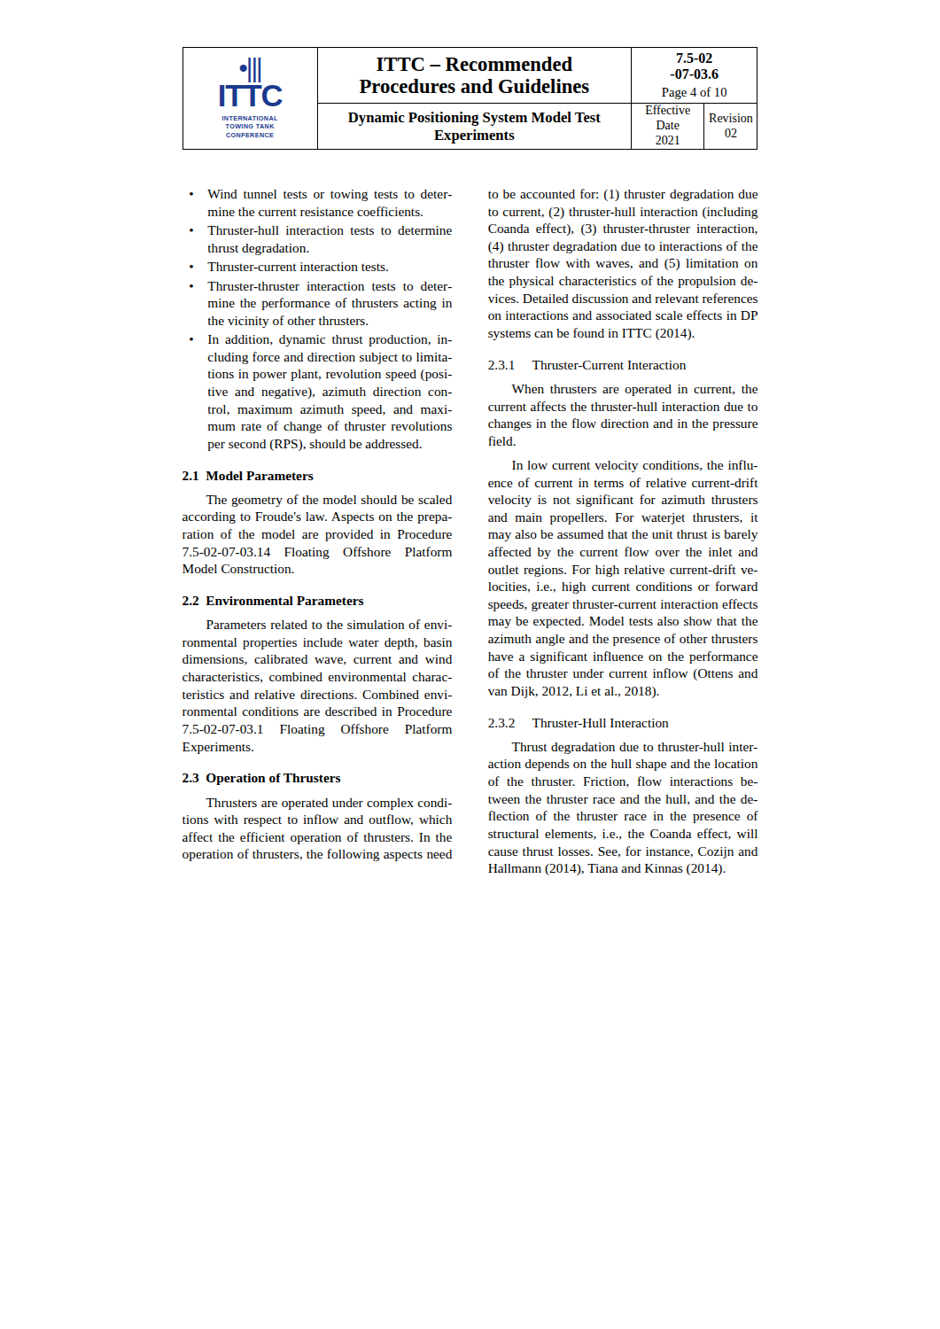| •/// ITTC INTERNATIONAL TOWING TANK CONFERENCE | ITTC – Recommended Procedures and Guidelines | 7.5-02 -07-03.6 Page 4 of 10 |
| Dynamic Positioning System Model Test Experiments | Effective Date 2021 Revision 02 |
Wind tunnel tests or towing tests to determine the current resistance coefficients.
Thruster-hull interaction tests to determine thrust degradation.
Thruster-current interaction tests.
Thruster-thruster interaction tests to determine the performance of thrusters acting in the vicinity of other thrusters.
In addition, dynamic thrust production, including force and direction subject to limitations in power plant, revolution speed (positive and negative), azimuth direction control, maximum azimuth speed, and maximum rate of change of thruster revolutions per second (RPS), should be addressed.
2.1 Model Parameters
The geometry of the model should be scaled according to Froude's law. Aspects on the preparation of the model are provided in Procedure 7.5-02-07-03.14 Floating Offshore Platform Model Construction.
2.2 Environmental Parameters
Parameters related to the simulation of environmental properties include water depth, basin dimensions, calibrated wave, current and wind characteristics, combined environmental characteristics and relative directions. Combined environmental conditions are described in Procedure 7.5-02-07-03.1 Floating Offshore Platform Experiments.
2.3 Operation of Thrusters
Thrusters are operated under complex conditions with respect to inflow and outflow, which affect the efficient operation of thrusters. In the operation of thrusters, the following aspects need to be accounted for: (1) thruster degradation due to current, (2) thruster-hull interaction (including Coanda effect), (3) thruster-thruster interaction, (4) thruster degradation due to interactions of the thruster flow with waves, and (5) limitation on the physical characteristics of the propulsion devices. Detailed discussion and relevant references on interactions and associated scale effects in DP systems can be found in ITTC (2014).
2.3.1 Thruster-Current Interaction
When thrusters are operated in current, the current affects the thruster-hull interaction due to changes in the flow direction and in the pressure field.
In low current velocity conditions, the influence of current in terms of relative current-drift velocity is not significant for azimuth thrusters and main propellers. For waterjet thrusters, it may also be assumed that the unit thrust is barely affected by the current flow over the inlet and outlet regions. For high relative current-drift velocities, i.e., high current conditions or forward speeds, greater thruster-current interaction effects may be expected. Model tests also show that the azimuth angle and the presence of other thrusters have a significant influence on the performance of the thruster under current inflow (Ottens and van Dijk, 2012, Li et al., 2018).
2.3.2 Thruster-Hull Interaction
Thrust degradation due to thruster-hull interaction depends on the hull shape and the location of the thruster. Friction, flow interactions between the thruster race and the hull, and the deflection of the thruster race in the presence of structural elements, i.e., the Coanda effect, will cause thrust losses. See, for instance, Cozijn and Hallmann (2014), Tiana and Kinnas (2014).